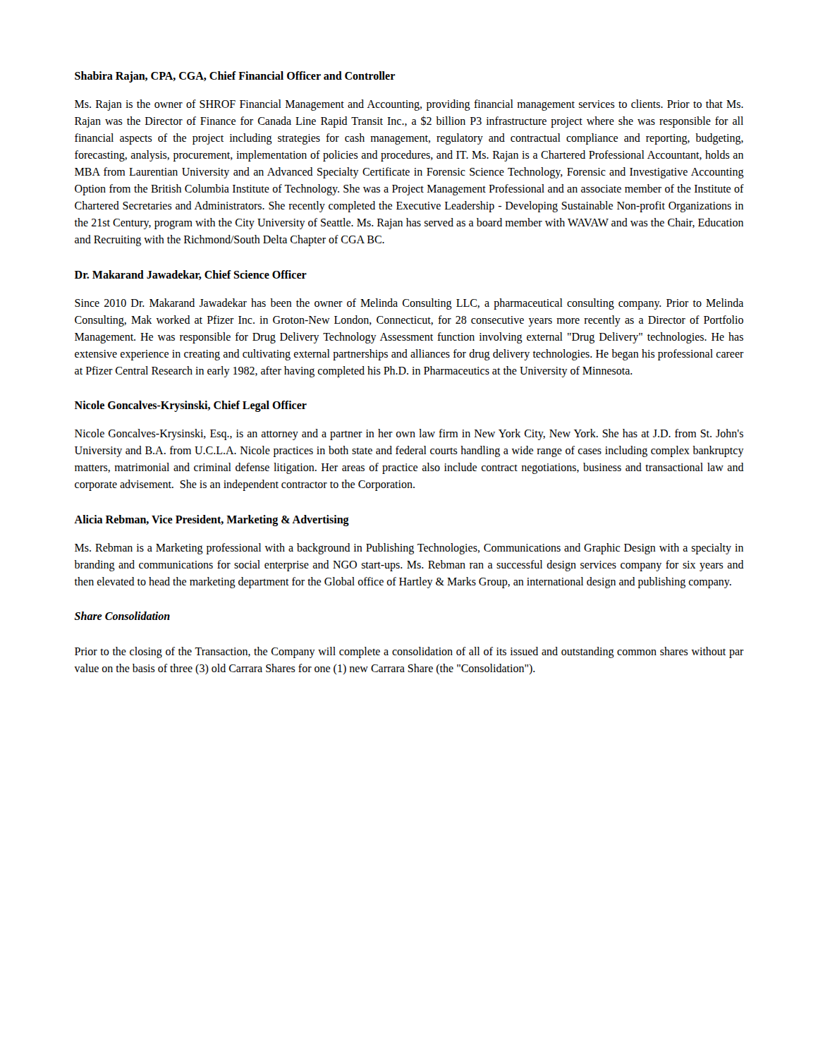Shabira Rajan, CPA, CGA, Chief Financial Officer and Controller
Ms. Rajan is the owner of SHROF Financial Management and Accounting, providing financial management services to clients. Prior to that Ms. Rajan was the Director of Finance for Canada Line Rapid Transit Inc., a $2 billion P3 infrastructure project where she was responsible for all financial aspects of the project including strategies for cash management, regulatory and contractual compliance and reporting, budgeting, forecasting, analysis, procurement, implementation of policies and procedures, and IT. Ms. Rajan is a Chartered Professional Accountant, holds an MBA from Laurentian University and an Advanced Specialty Certificate in Forensic Science Technology, Forensic and Investigative Accounting Option from the British Columbia Institute of Technology. She was a Project Management Professional and an associate member of the Institute of Chartered Secretaries and Administrators. She recently completed the Executive Leadership - Developing Sustainable Non-profit Organizations in the 21st Century, program with the City University of Seattle. Ms. Rajan has served as a board member with WAVAW and was the Chair, Education and Recruiting with the Richmond/South Delta Chapter of CGA BC.
Dr. Makarand Jawadekar, Chief Science Officer
Since 2010 Dr. Makarand Jawadekar has been the owner of Melinda Consulting LLC, a pharmaceutical consulting company. Prior to Melinda Consulting, Mak worked at Pfizer Inc. in Groton-New London, Connecticut, for 28 consecutive years more recently as a Director of Portfolio Management. He was responsible for Drug Delivery Technology Assessment function involving external "Drug Delivery" technologies. He has extensive experience in creating and cultivating external partnerships and alliances for drug delivery technologies. He began his professional career at Pfizer Central Research in early 1982, after having completed his Ph.D. in Pharmaceutics at the University of Minnesota.
Nicole Goncalves-Krysinski, Chief Legal Officer
Nicole Goncalves-Krysinski, Esq., is an attorney and a partner in her own law firm in New York City, New York. She has at J.D. from St. John's University and B.A. from U.C.L.A. Nicole practices in both state and federal courts handling a wide range of cases including complex bankruptcy matters, matrimonial and criminal defense litigation. Her areas of practice also include contract negotiations, business and transactional law and corporate advisement. She is an independent contractor to the Corporation.
Alicia Rebman, Vice President, Marketing & Advertising
Ms. Rebman is a Marketing professional with a background in Publishing Technologies, Communications and Graphic Design with a specialty in branding and communications for social enterprise and NGO start-ups. Ms. Rebman ran a successful design services company for six years and then elevated to head the marketing department for the Global office of Hartley & Marks Group, an international design and publishing company.
Share Consolidation
Prior to the closing of the Transaction, the Company will complete a consolidation of all of its issued and outstanding common shares without par value on the basis of three (3) old Carrara Shares for one (1) new Carrara Share (the "Consolidation").